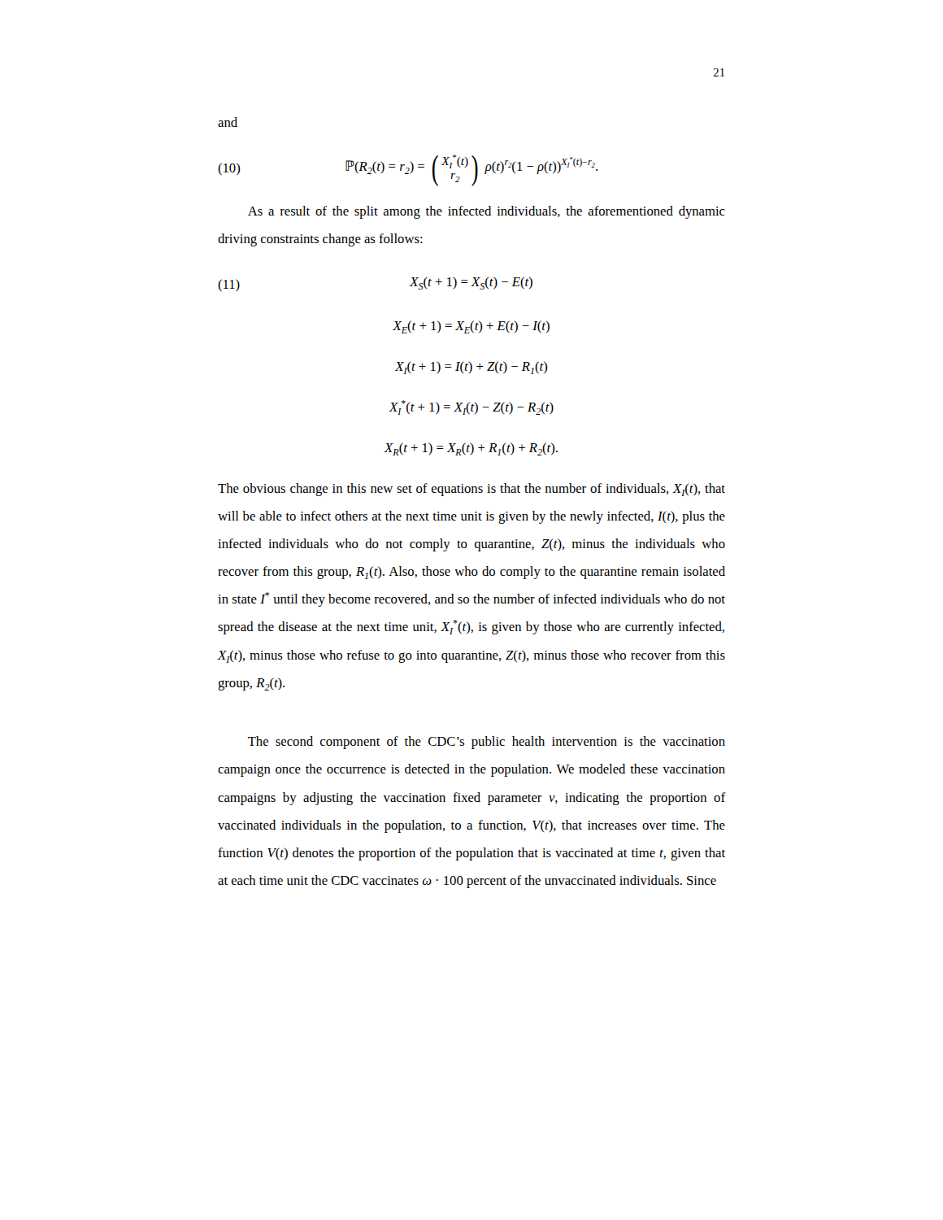21
and
(10) ℙ(R2(t) = r2) = (XI*(t) r2) ρ(t)r2(1 − ρ(t))XI*(t)−r2.
As a result of the split among the infected individuals, the aforementioned dynamic driving constraints change as follows:
(11) XS(t + 1) = XS(t) − E(t)
XE(t + 1) = XE(t) + E(t) − I(t)
XI(t + 1) = I(t) + Z(t) − R1(t)
XI*(t + 1) = XI(t) − Z(t) − R2(t)
XR(t + 1) = XR(t) + R1(t) + R2(t).
The obvious change in this new set of equations is that the number of individuals, XI(t), that will be able to infect others at the next time unit is given by the newly infected, I(t), plus the infected individuals who do not comply to quarantine, Z(t), minus the individuals who recover from this group, R1(t). Also, those who do comply to the quarantine remain isolated in state I* until they become recovered, and so the number of infected individuals who do not spread the disease at the next time unit, XI*(t), is given by those who are currently infected, XI(t), minus those who refuse to go into quarantine, Z(t), minus those who recover from this group, R2(t).
The second component of the CDC’s public health intervention is the vaccination campaign once the occurrence is detected in the population. We modeled these vaccination campaigns by adjusting the vaccination fixed parameter v, indicating the proportion of vaccinated individuals in the population, to a function, V(t), that increases over time. The function V(t) denotes the proportion of the population that is vaccinated at time t, given that at each time unit the CDC vaccinates ω · 100 percent of the unvaccinated individuals. Since